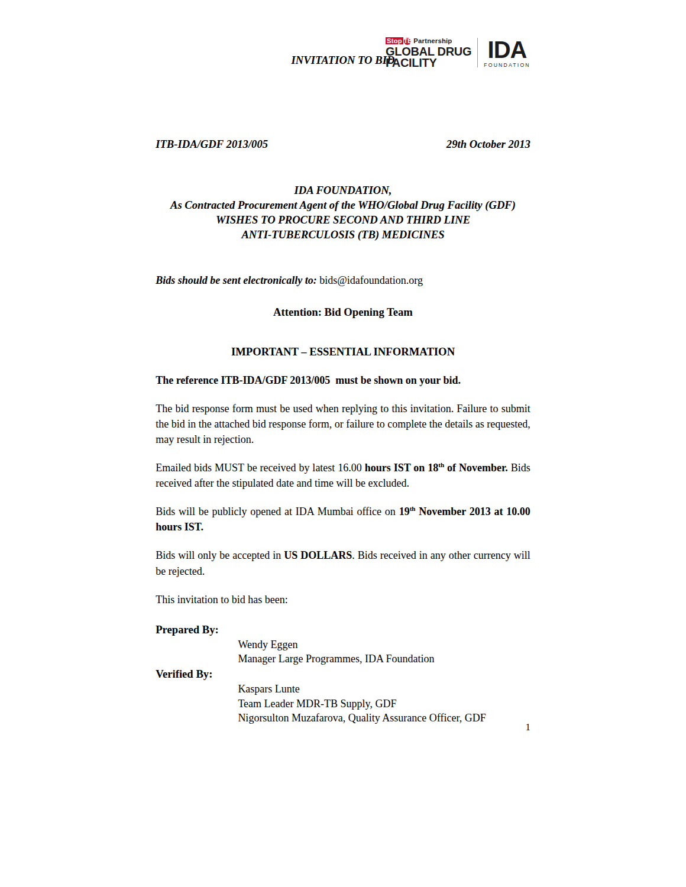Stop TB Partnership
GLOBAL DRUG
FACILITY
IDA
FOUNDATION
INVITATION TO BID
ITB-IDA/GDF 2013/005 29th October 2013
IDA FOUNDATION,
As Contracted Procurement Agent of the WHO/Global Drug Facility (GDF)
WISHES TO PROCURE SECOND AND THIRD LINE
ANTI-TUBERCULOSIS (TB) MEDICINES
Bids should be sent electronically to: bids@idafoundation.org
Attention: Bid Opening Team
IMPORTANT – ESSENTIAL INFORMATION
The reference ITB-IDA/GDF 2013/005 must be shown on your bid.
The bid response form must be used when replying to this invitation. Failure to submit the bid in the attached bid response form, or failure to complete the details as requested, may result in rejection.
Emailed bids MUST be received by latest 16.00 hours IST on 18th of November. Bids received after the stipulated date and time will be excluded.
Bids will be publicly opened at IDA Mumbai office on 19th November 2013 at 10.00 hours IST.
Bids will only be accepted in US DOLLARS. Bids received in any other currency will be rejected.
This invitation to bid has been:
Prepared By:
Wendy Eggen
Manager Large Programmes, IDA Foundation
Verified By:
Kaspars Lunte
Team Leader MDR-TB Supply, GDF
Nigorsulton Muzafarova, Quality Assurance Officer, GDF
1